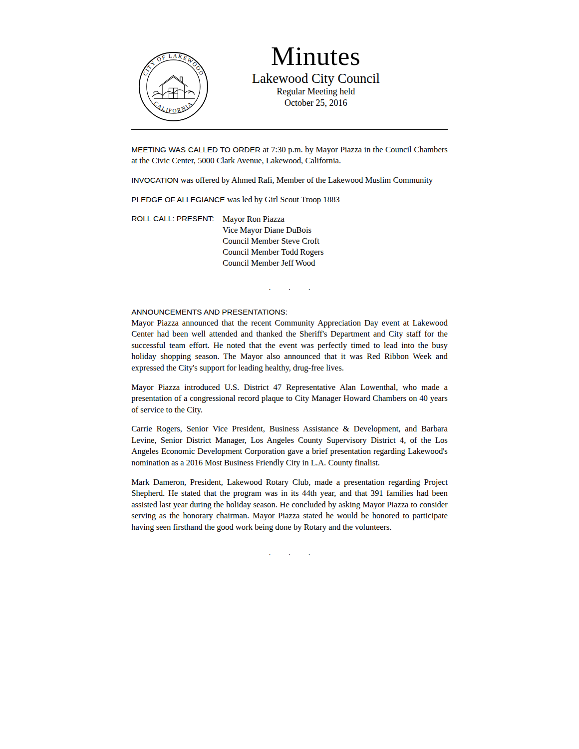CITY OF LAKEWOOD CALIFORNIA
Minutes
Lakewood City Council
Regular Meeting held
October 25, 2016
MEETING WAS CALLED TO ORDER at 7:30 p.m. by Mayor Piazza in the Council Chambers at the Civic Center, 5000 Clark Avenue, Lakewood, California.
INVOCATION was offered by Ahmed Rafi, Member of the Lakewood Muslim Community
PLEDGE OF ALLEGIANCE was led by Girl Scout Troop 1883
ROLL CALL: PRESENT:
Mayor Ron Piazza
Vice Mayor Diane DuBois
Council Member Steve Croft
Council Member Todd Rogers
Council Member Jeff Wood
...
ANNOUNCEMENTS AND PRESENTATIONS:
Mayor Piazza announced that the recent Community Appreciation Day event at Lakewood Center had been well attended and thanked the Sheriff's Department and City staff for the successful team effort. He noted that the event was perfectly timed to lead into the busy holiday shopping season. The Mayor also announced that it was Red Ribbon Week and expressed the City's support for leading healthy, drug-free lives.
Mayor Piazza introduced U.S. District 47 Representative Alan Lowenthal, who made a presentation of a congressional record plaque to City Manager Howard Chambers on 40 years of service to the City.
Carrie Rogers, Senior Vice President, Business Assistance & Development, and Barbara Levine, Senior District Manager, Los Angeles County Supervisory District 4, of the Los Angeles Economic Development Corporation gave a brief presentation regarding Lakewood's nomination as a 2016 Most Business Friendly City in L.A. County finalist.
Mark Dameron, President, Lakewood Rotary Club, made a presentation regarding Project Shepherd. He stated that the program was in its 44th year, and that 391 families had been assisted last year during the holiday season. He concluded by asking Mayor Piazza to consider serving as the honorary chairman. Mayor Piazza stated he would be honored to participate having seen firsthand the good work being done by Rotary and the volunteers.
...